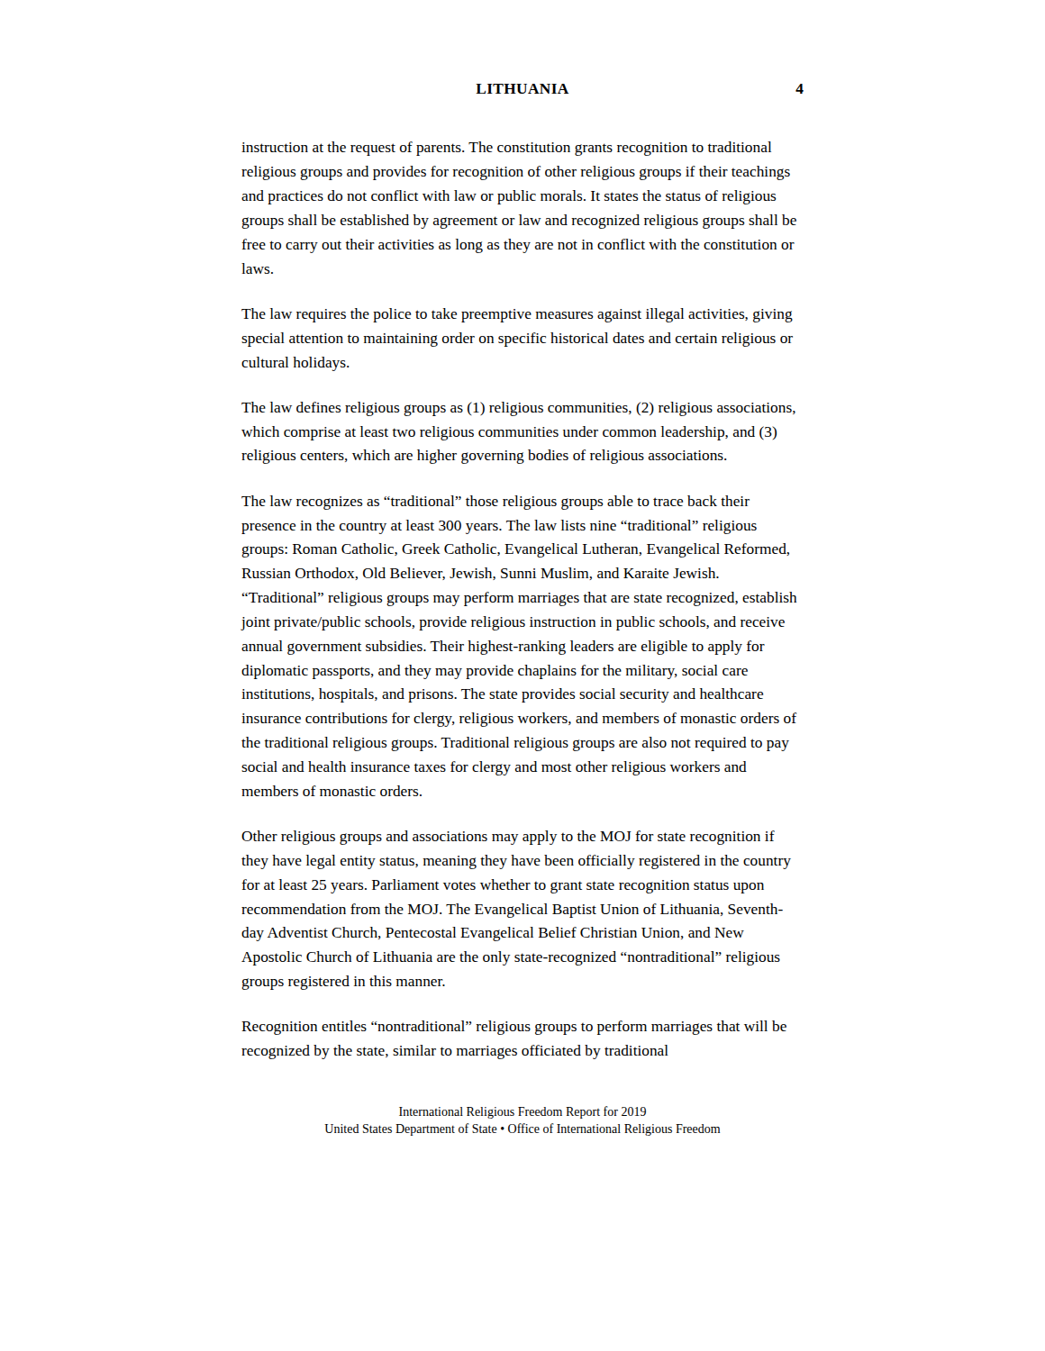LITHUANIA 4
instruction at the request of parents. The constitution grants recognition to traditional religious groups and provides for recognition of other religious groups if their teachings and practices do not conflict with law or public morals. It states the status of religious groups shall be established by agreement or law and recognized religious groups shall be free to carry out their activities as long as they are not in conflict with the constitution or laws.
The law requires the police to take preemptive measures against illegal activities, giving special attention to maintaining order on specific historical dates and certain religious or cultural holidays.
The law defines religious groups as (1) religious communities, (2) religious associations, which comprise at least two religious communities under common leadership, and (3) religious centers, which are higher governing bodies of religious associations.
The law recognizes as “traditional” those religious groups able to trace back their presence in the country at least 300 years. The law lists nine “traditional” religious groups: Roman Catholic, Greek Catholic, Evangelical Lutheran, Evangelical Reformed, Russian Orthodox, Old Believer, Jewish, Sunni Muslim, and Karaite Jewish. “Traditional” religious groups may perform marriages that are state recognized, establish joint private/public schools, provide religious instruction in public schools, and receive annual government subsidies. Their highest-ranking leaders are eligible to apply for diplomatic passports, and they may provide chaplains for the military, social care institutions, hospitals, and prisons. The state provides social security and healthcare insurance contributions for clergy, religious workers, and members of monastic orders of the traditional religious groups. Traditional religious groups are also not required to pay social and health insurance taxes for clergy and most other religious workers and members of monastic orders.
Other religious groups and associations may apply to the MOJ for state recognition if they have legal entity status, meaning they have been officially registered in the country for at least 25 years. Parliament votes whether to grant state recognition status upon recommendation from the MOJ. The Evangelical Baptist Union of Lithuania, Seventh-day Adventist Church, Pentecostal Evangelical Belief Christian Union, and New Apostolic Church of Lithuania are the only state-recognized “nontraditional” religious groups registered in this manner.
Recognition entitles “nontraditional” religious groups to perform marriages that will be recognized by the state, similar to marriages officiated by traditional
International Religious Freedom Report for 2019
United States Department of State • Office of International Religious Freedom